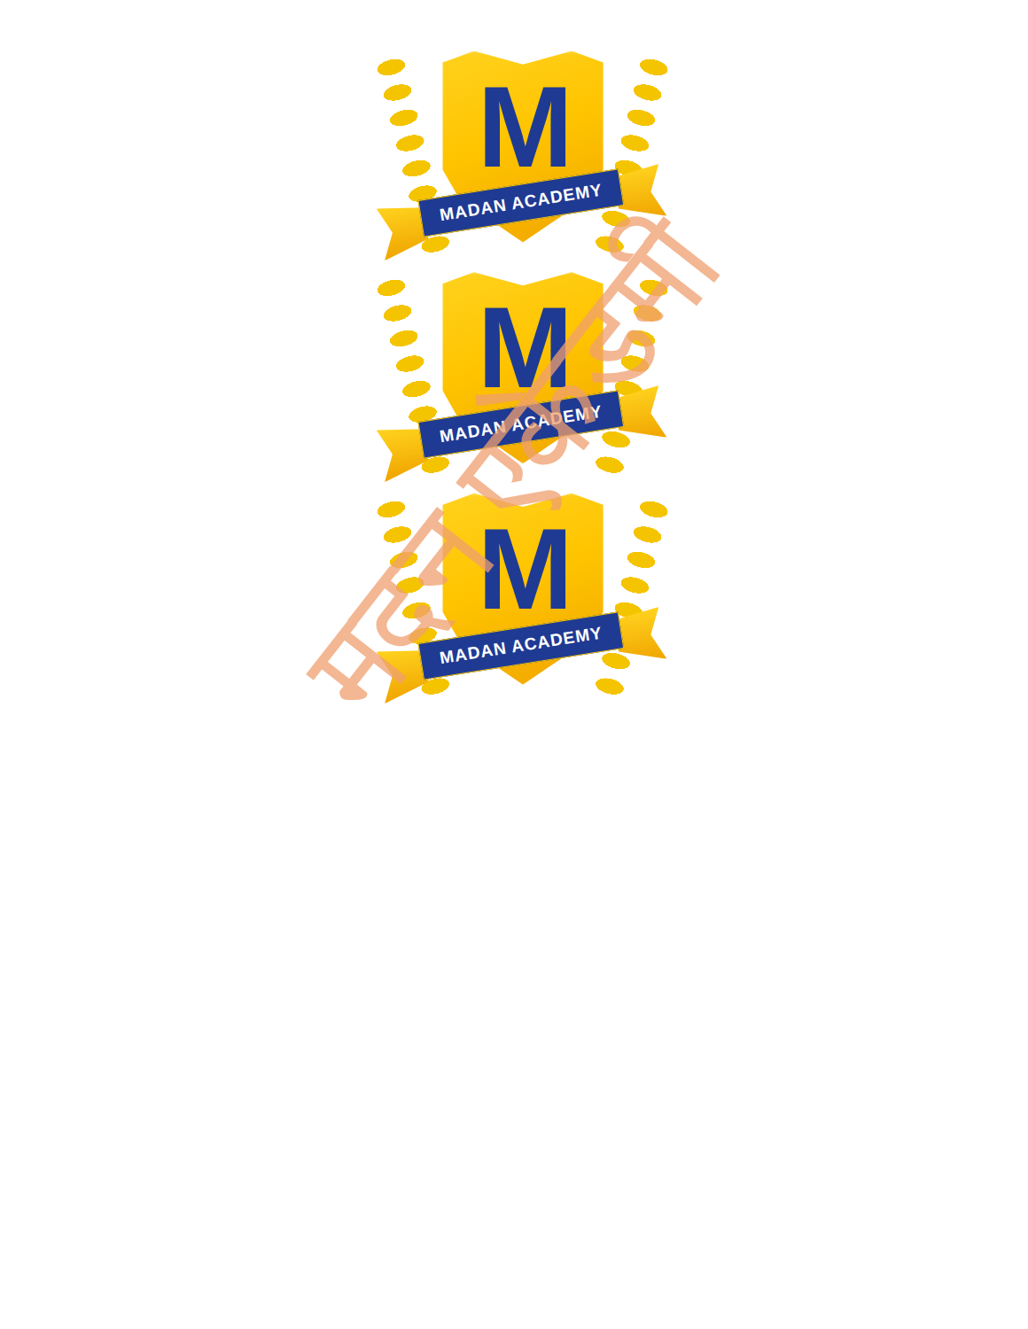M
MADAN ACADEMY
M
MADAN ACADEMY
M
MADAN ACADEMY
मदन एकेडमी